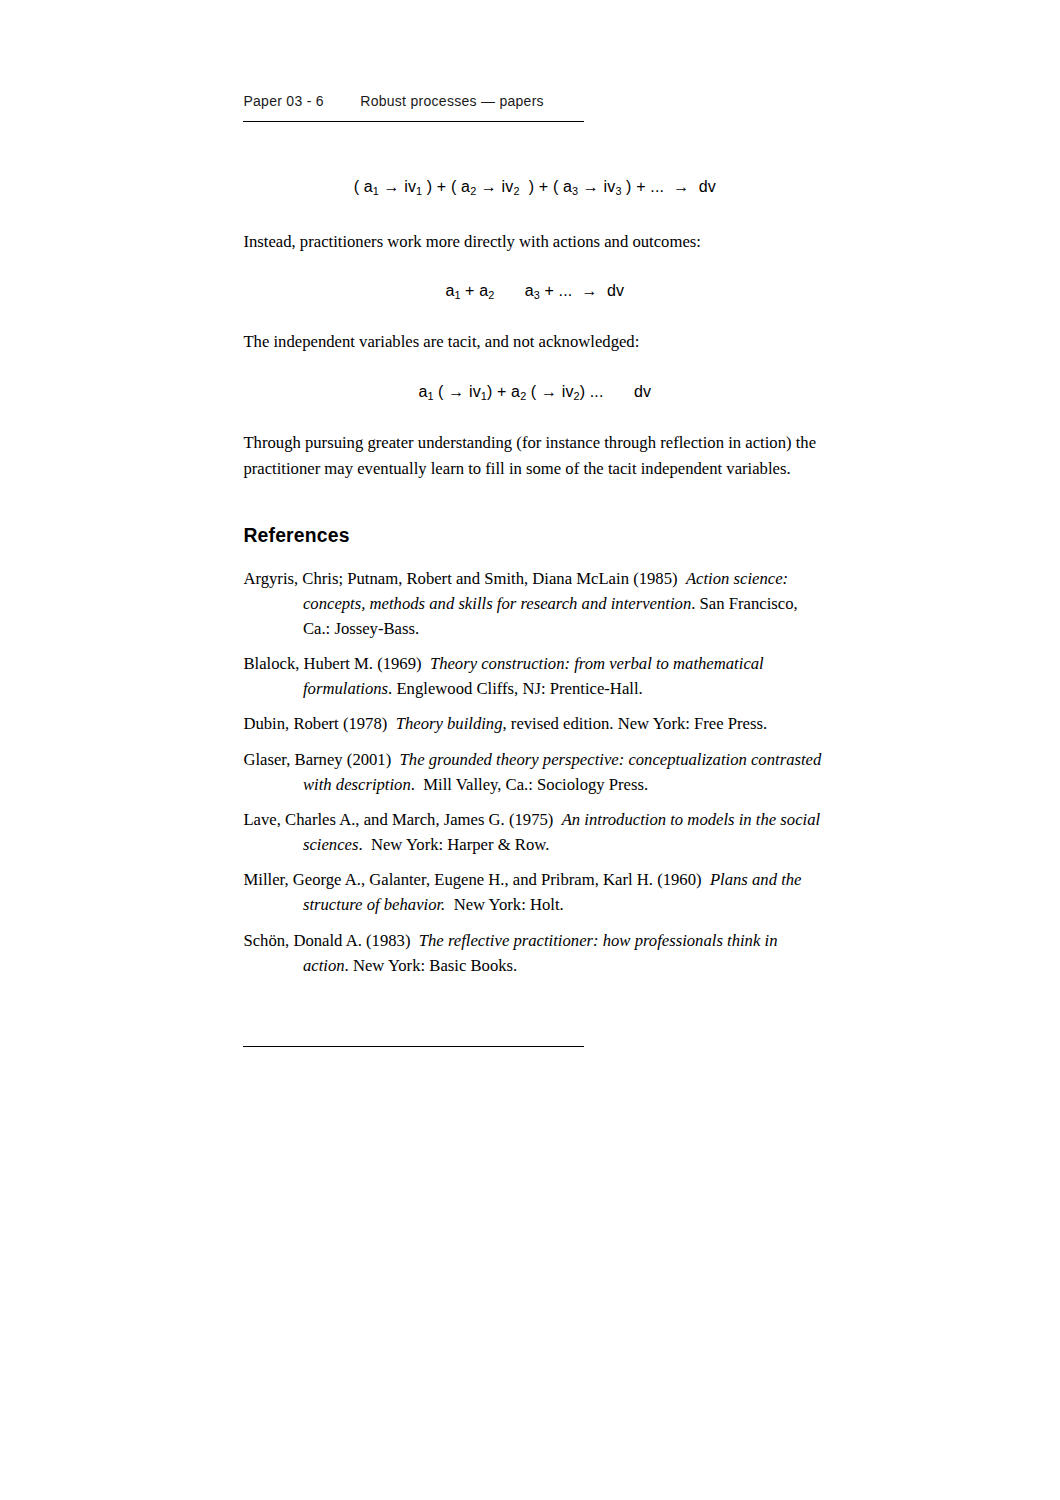Paper 03 - 6 Robust processes — papers
( a1 → iv1 ) + ( a2 → iv2 ) + ( a3 → iv3 ) + ... → dv
Instead, practitioners work more directly with actions and outcomes:
a1 + a2 a3 + ... → dv
The independent variables are tacit, and not acknowledged:
a1 ( → iv1) + a2 ( → iv2) ... dv
Through pursuing greater understanding (for instance through reflection in action) the practitioner may eventually learn to fill in some of the tacit independent variables.
References
Argyris, Chris; Putnam, Robert and Smith, Diana McLain (1985) Action science: concepts, methods and skills for research and intervention. San Francisco, Ca.: Jossey-Bass.
Blalock, Hubert M. (1969) Theory construction: from verbal to mathematical formulations. Englewood Cliffs, NJ: Prentice-Hall.
Dubin, Robert (1978) Theory building, revised edition. New York: Free Press.
Glaser, Barney (2001) The grounded theory perspective: conceptualization contrasted with description. Mill Valley, Ca.: Sociology Press.
Lave, Charles A., and March, James G. (1975) An introduction to models in the social sciences. New York: Harper & Row.
Miller, George A., Galanter, Eugene H., and Pribram, Karl H. (1960) Plans and the structure of behavior. New York: Holt.
Schön, Donald A. (1983) The reflective practitioner: how professionals think in action. New York: Basic Books.